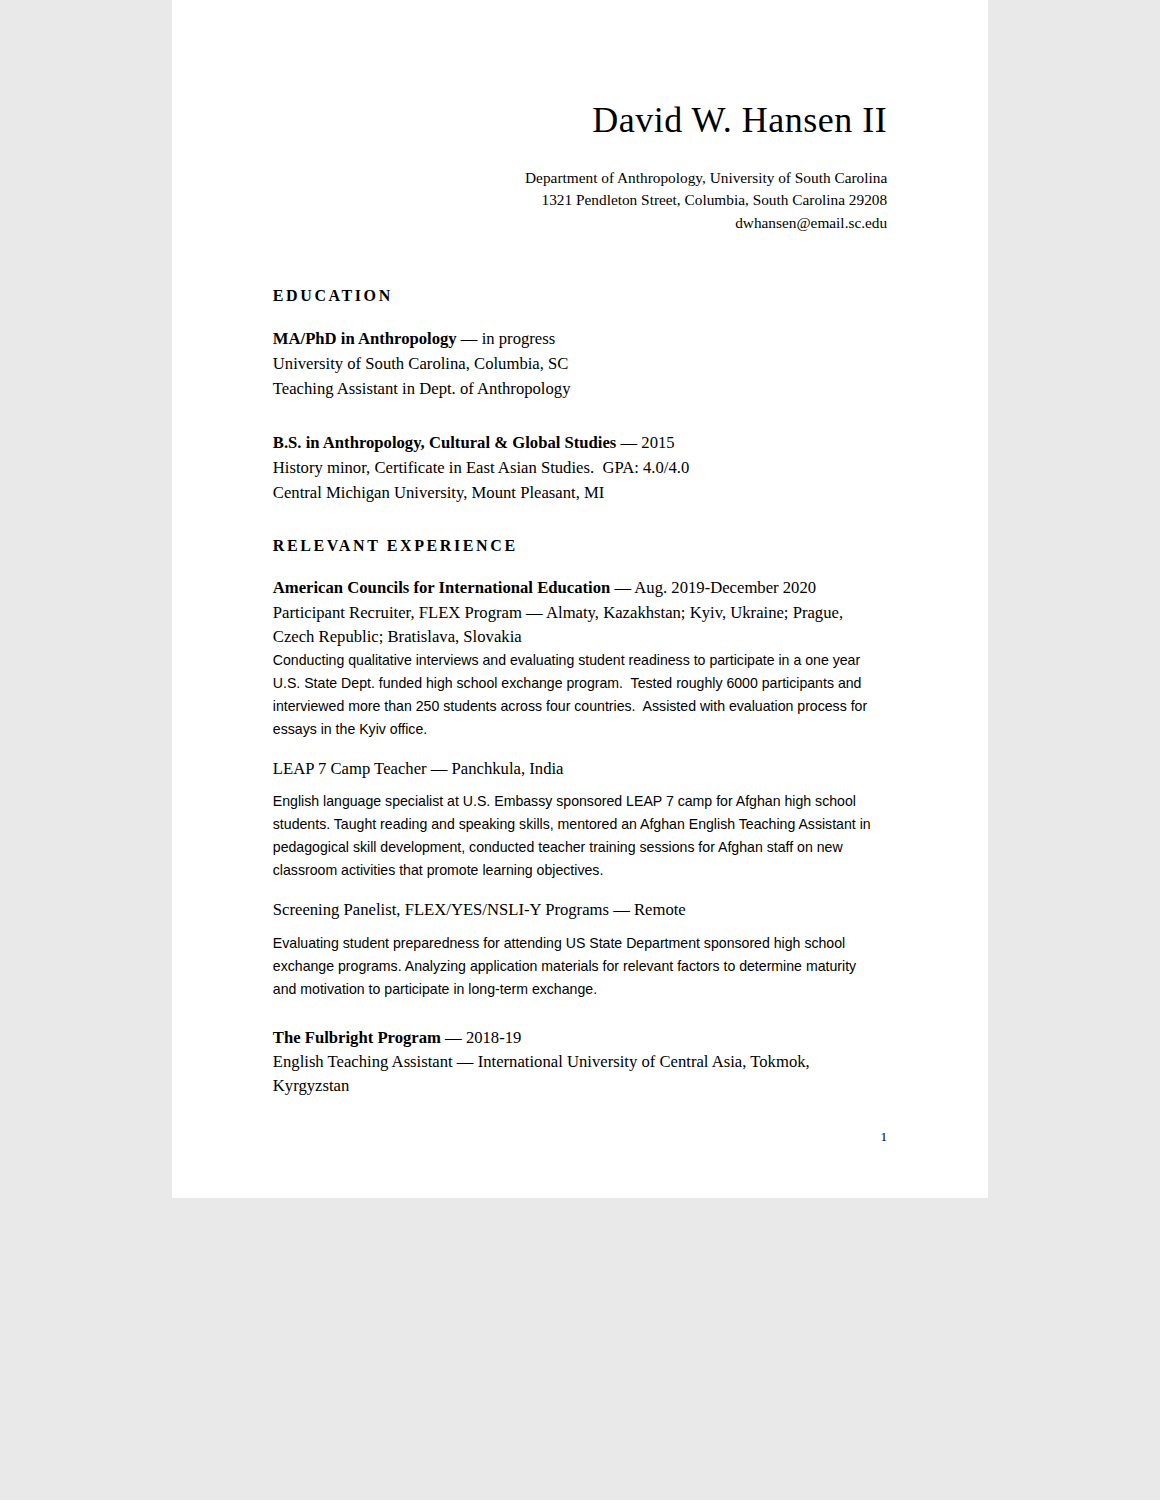David W. Hansen II
Department of Anthropology, University of South Carolina
1321 Pendleton Street, Columbia, South Carolina 29208
dwhansen@email.sc.edu
Education
MA/PhD in Anthropology — in progress
University of South Carolina, Columbia, SC
Teaching Assistant in Dept. of Anthropology
B.S. in Anthropology, Cultural & Global Studies — 2015
History minor, Certificate in East Asian Studies. GPA: 4.0/4.0
Central Michigan University, Mount Pleasant, MI
Relevant Experience
American Councils for International Education — Aug. 2019-December 2020
Participant Recruiter, FLEX Program — Almaty, Kazakhstan; Kyiv, Ukraine; Prague, Czech Republic; Bratislava, Slovakia
Conducting qualitative interviews and evaluating student readiness to participate in a one year U.S. State Dept. funded high school exchange program. Tested roughly 6000 participants and interviewed more than 250 students across four countries. Assisted with evaluation process for essays in the Kyiv office.
LEAP 7 Camp Teacher — Panchkula, India
English language specialist at U.S. Embassy sponsored LEAP 7 camp for Afghan high school students. Taught reading and speaking skills, mentored an Afghan English Teaching Assistant in pedagogical skill development, conducted teacher training sessions for Afghan staff on new classroom activities that promote learning objectives.
Screening Panelist, FLEX/YES/NSLI-Y Programs — Remote
Evaluating student preparedness for attending US State Department sponsored high school exchange programs. Analyzing application materials for relevant factors to determine maturity and motivation to participate in long-term exchange.
The Fulbright Program — 2018-19
English Teaching Assistant — International University of Central Asia, Tokmok, Kyrgyzstan
1